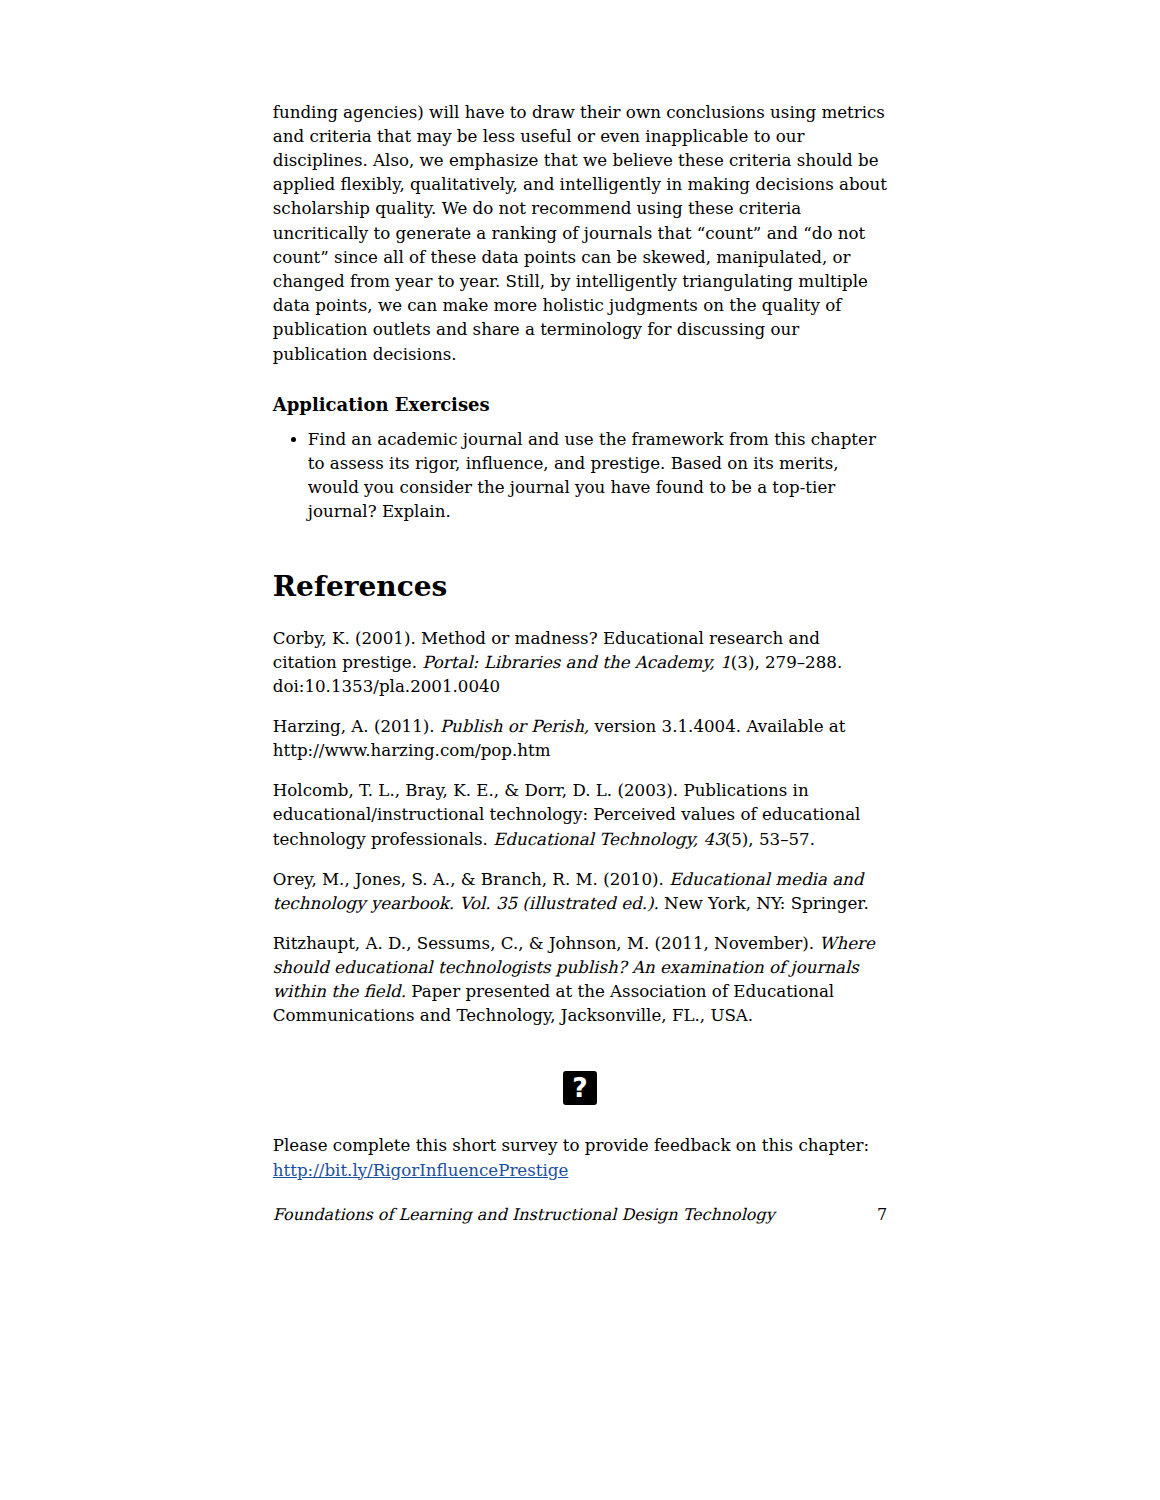funding agencies) will have to draw their own conclusions using metrics and criteria that may be less useful or even inapplicable to our disciplines. Also, we emphasize that we believe these criteria should be applied flexibly, qualitatively, and intelligently in making decisions about scholarship quality. We do not recommend using these criteria uncritically to generate a ranking of journals that “count” and “do not count” since all of these data points can be skewed, manipulated, or changed from year to year. Still, by intelligently triangulating multiple data points, we can make more holistic judgments on the quality of publication outlets and share a terminology for discussing our publication decisions.
Application Exercises
Find an academic journal and use the framework from this chapter to assess its rigor, influence, and prestige. Based on its merits, would you consider the journal you have found to be a top-tier journal? Explain.
References
Corby, K. (2001). Method or madness? Educational research and citation prestige. Portal: Libraries and the Academy, 1(3), 279–288. doi:10.1353/pla.2001.0040
Harzing, A. (2011). Publish or Perish, version 3.1.4004. Available at http://www.harzing.com/pop.htm
Holcomb, T. L., Bray, K. E., & Dorr, D. L. (2003). Publications in educational/instructional technology: Perceived values of educational technology professionals. Educational Technology, 43(5), 53–57.
Orey, M., Jones, S. A., & Branch, R. M. (2010). Educational media and technology yearbook. Vol. 35 (illustrated ed.). New York, NY: Springer.
Ritzhaupt, A. D., Sessums, C., & Johnson, M. (2011, November). Where should educational technologists publish? An examination of journals within the field. Paper presented at the Association of Educational Communications and Technology, Jacksonville, FL., USA.
?
Please complete this short survey to provide feedback on this chapter:
http://bit.ly/RigorInfluencePrestige
Foundations of Learning and Instructional Design Technology 7